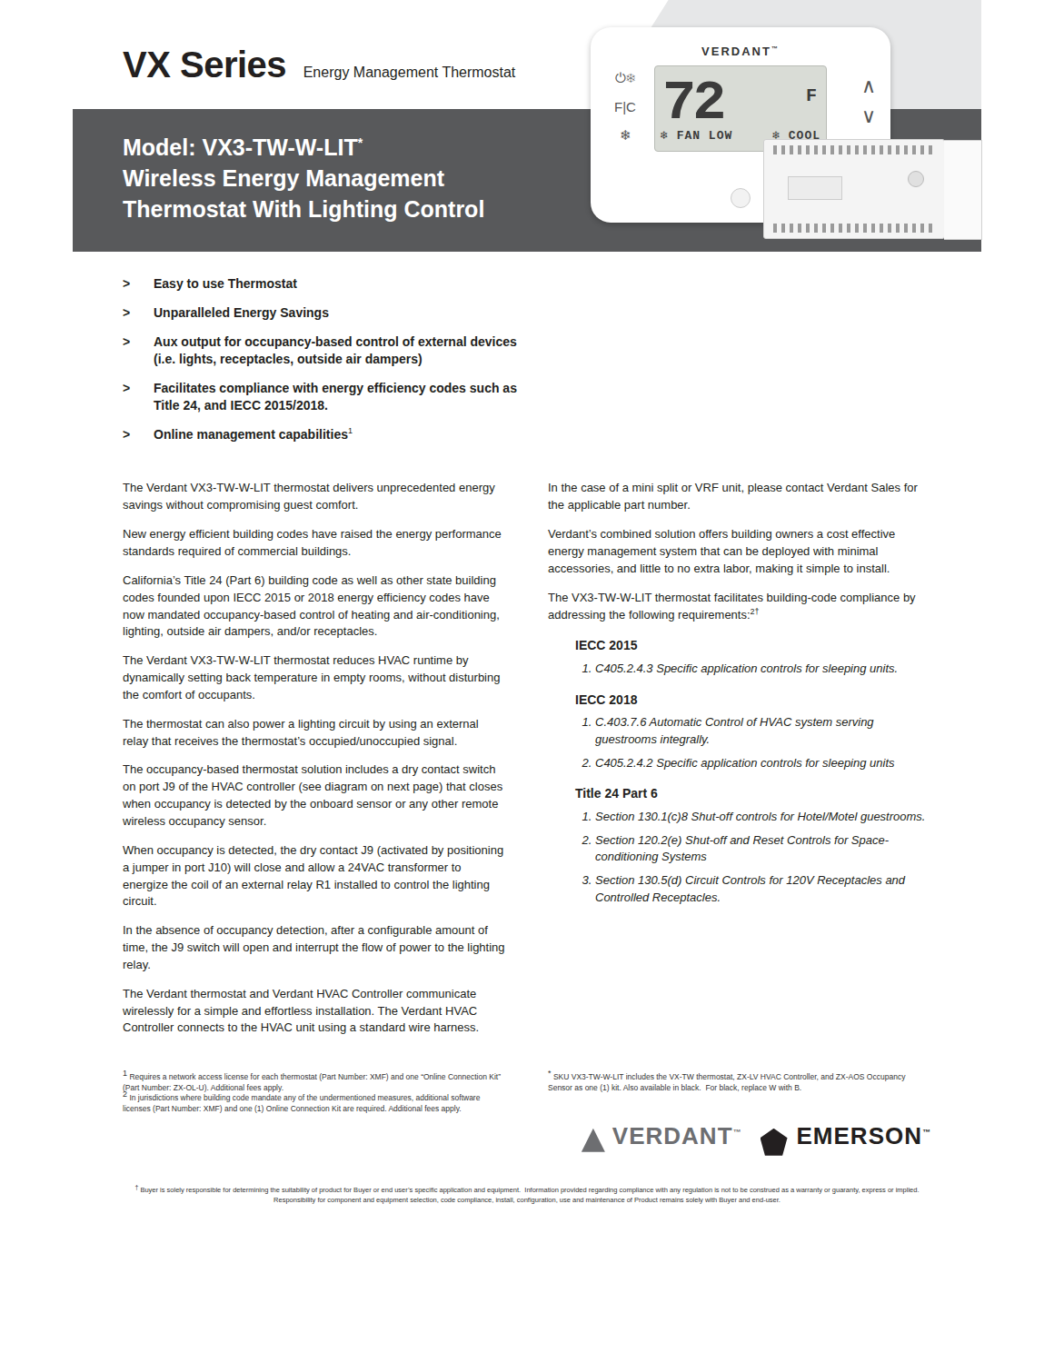VX Series Energy Management Thermostat
VERDANT™
⏻❄
F|C
❄
72
F
❄ FAN LOW❄ COOL
∧
∨
Model: VX3-TW-W-LIT*
Wireless Energy Management
Thermostat With Lighting Control
Easy to use Thermostat
Unparalleled Energy Savings
Aux output for occupancy-based control of external devices (i.e. lights, receptacles, outside air dampers)
Facilitates compliance with energy efficiency codes such as Title 24, and IECC 2015/2018.
Online management capabilities1
The Verdant VX3-TW-W-LIT thermostat delivers unprecedented energy savings without compromising guest comfort.
New energy efficient building codes have raised the energy performance standards required of commercial buildings.
California’s Title 24 (Part 6) building code as well as other state building codes founded upon IECC 2015 or 2018 energy efficiency codes have now mandated occupancy-based control of heating and air-conditioning, lighting, outside air dampers, and/or receptacles.
The Verdant VX3-TW-W-LIT thermostat reduces HVAC runtime by dynamically setting back temperature in empty rooms, without disturbing the comfort of occupants.
The thermostat can also power a lighting circuit by using an external relay that receives the thermostat’s occupied/unoccupied signal.
The occupancy-based thermostat solution includes a dry contact switch on port J9 of the HVAC controller (see diagram on next page) that closes when occupancy is detected by the onboard sensor or any other remote wireless occupancy sensor.
When occupancy is detected, the dry contact J9 (activated by positioning a jumper in port J10) will close and allow a 24VAC transformer to energize the coil of an external relay R1 installed to control the lighting circuit.
In the absence of occupancy detection, after a configurable amount of time, the J9 switch will open and interrupt the flow of power to the lighting relay.
The Verdant thermostat and Verdant HVAC Controller communicate wirelessly for a simple and effortless installation. The Verdant HVAC Controller connects to the HVAC unit using a standard wire harness.
In the case of a mini split or VRF unit, please contact Verdant Sales for the applicable part number.
Verdant’s combined solution offers building owners a cost effective energy management system that can be deployed with minimal accessories, and little to no extra labor, making it simple to install.
The VX3-TW-W-LIT thermostat facilitates building-code compliance by addressing the following requirements:2†
IECC 2015
C405.2.4.3 Specific application controls for sleeping units.
IECC 2018
C.403.7.6 Automatic Control of HVAC system serving guestrooms integrally.
C405.2.4.2 Specific application controls for sleeping units
Title 24 Part 6
Section 130.1(c)8 Shut-off controls for Hotel/Motel guestrooms.
Section 120.2(e) Shut-off and Reset Controls for Space-conditioning Systems
Section 130.5(d) Circuit Controls for 120V Receptacles and Controlled Receptacles.
1 Requires a network access license for each thermostat (Part Number: XMF) and one “Online Connection Kit” (Part Number: ZX-OL-U). Additional fees apply.
2 In jurisdictions where building code mandate any of the undermentioned measures, additional software licenses (Part Number: XMF) and one (1) Online Connection Kit are required. Additional fees apply.
* SKU VX3-TW-W-LIT includes the VX-TW thermostat, ZX-LV HVAC Controller, and ZX-AOS Occupancy Sensor as one (1) kit. Also available in black. For black, replace W with B.
VERDANT™
EMERSON™
† Buyer is solely responsible for determining the suitability of product for Buyer or end user’s specific application and equipment. Information provided regarding compliance with any regulation is not to be construed as a warranty or guaranty, express or implied. Responsibility for component and equipment selection, code compliance, install, configuration, use and maintenance of Product remains solely with Buyer and end-user.